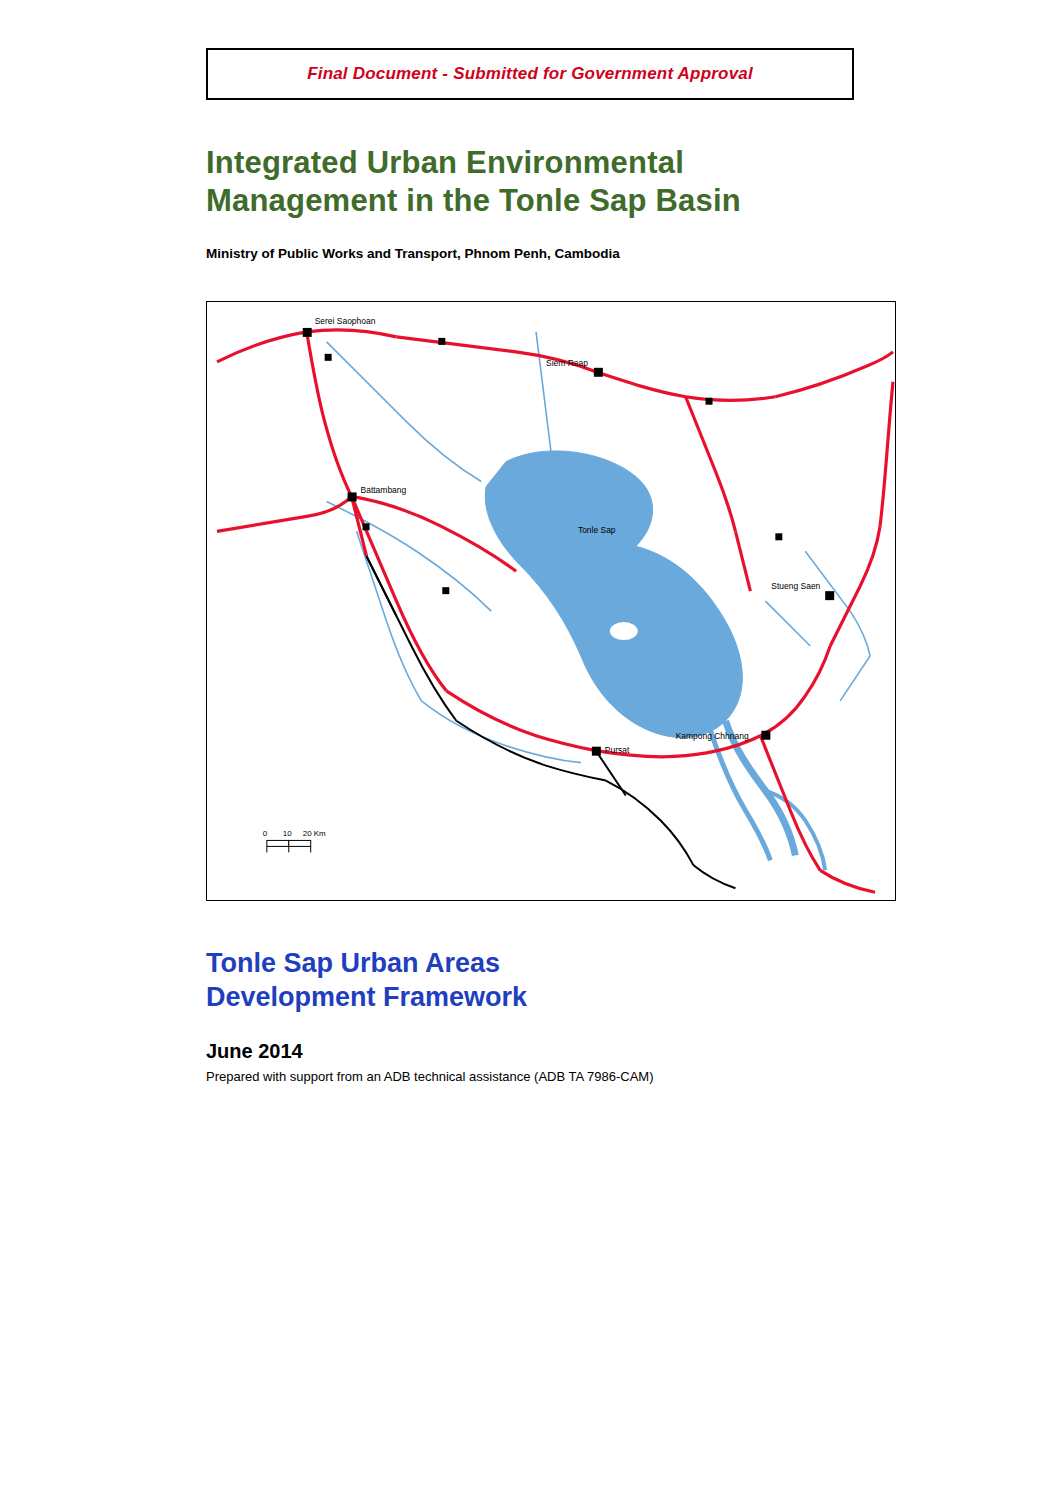Final Document - Submitted for Government Approval
Integrated Urban Environmental
Management in the Tonle Sap Basin
Ministry of Public Works and Transport, Phnom Penh, Cambodia
Serei Saophoan Siem Reap Battambang Stueng Saen Pursat Kampong Chhnang Tonle Sap 0 10 20 Km
Tonle Sap Urban Areas
Development Framework
June 2014
Prepared with support from an ADB technical assistance (ADB TA 7986-CAM)